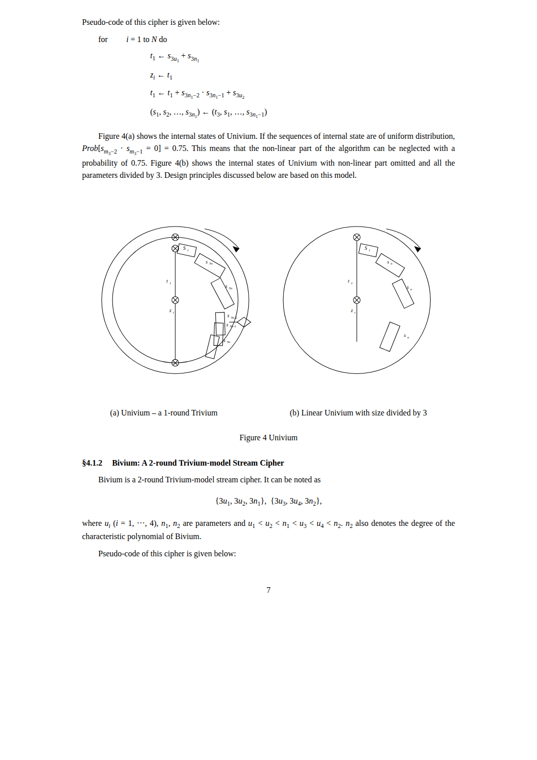Pseudo-code of this cipher is given below:
for i = 1 to N do
t1 ← s3u1 + s3n1
zi ← t1
t1 ← t1 + s3n1−2 · s3n1−1 + s3u2
(s1, s2, …, s3n1) ← (t3, s1, …, s3n1−1)
Figure 4(a) shows the internal states of Univium. If the sequences of internal state are of uniform distribution, Prob[sm3−2 · sm3−1 = 0] = 0.75. This means that the non-linear part of the algorithm can be neglected with a probability of 0.75. Figure 4(b) shows the internal states of Univium with non-linear part omitted and all the parameters divided by 3. Design principles discussed below are based on this model.
S1 s3u s3n s3n-2 s3n-1 s3n t1 zt S1 su su sn t1 zt
(a) Univium – a 1-round Trivium
(b) Linear Univium with size divided by 3
Figure 4 Univium
§4.1.2 Bivium: A 2-round Trivium-model Stream Cipher
Bivium is a 2-round Trivium-model stream cipher. It can be noted as
{3u1, 3u2, 3n1}, {3u3, 3u4, 3n2},
where ui (i = 1, ···, 4), n1, n2 are parameters and u1 < u2 < n1 < u3 < u4 < n2. n2 also denotes the degree of the characteristic polynomial of Bivium.
Pseudo-code of this cipher is given below:
7